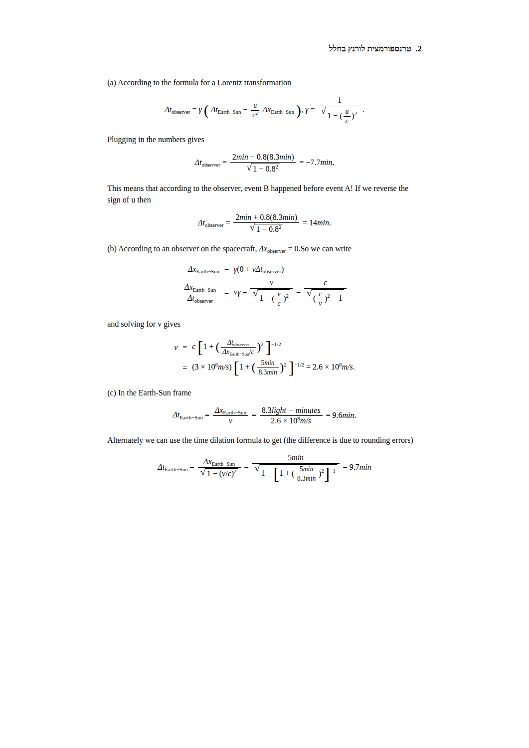2. טרנספורמצית לורנץ בחלל
(a) According to the formula for a Lorentz transformation
Δtobserver = γ ( ΔtEarth−Sun − uc2 ΔxEarth−Sun ), γ = 11 − (uc) 2.
Plugging in the numbers gives
Δtobserver = 2 min − 0.8(8.3 min) 1 − 0.82 = −7.7 min.
This means that according to the observer, event B happened before event A! If we reverse the sign of u then
Δtobserver = 2 min + 0.8(8.3 min) 1 − 0.82 = 14 min.
(b) According to an observer on the spacecraft, Δxobserver = 0.So we can write
| Δx Earth−Sun | = | γ (0 + vΔt observer ) |
| Δx Earth−Sun Δt observer | = | vγ = v 1 − ( v c ) 2 = c ( c v ) 2 − 1 |
and solving for v gives
| v | = | c [ 1 + ( Δt observer Δx Earth−Sun / c ) 2 ] −1/2 |
| | = | ( 3 × 10 8 m/s ) [ 1 + ( 5 min 8.3 min ) 2 ] −1/2 = 2.6 × 10 8 m/s . |
(c) In the Earth-Sun frame
ΔtEarth−Sun = ΔxEarth−Sun v = 8.3 light − minutes 2.6 × 108 m/s = 9.6 min.
Alternately we can use the time dilation formula to get (the difference is due to rounding errors)
ΔtEarth−Sun = ΔxEarth−Sun 1 − (v/c)2 = 5 min 1 − [1 + (5 min 8.3 min) 2]−1 = 9.7 min